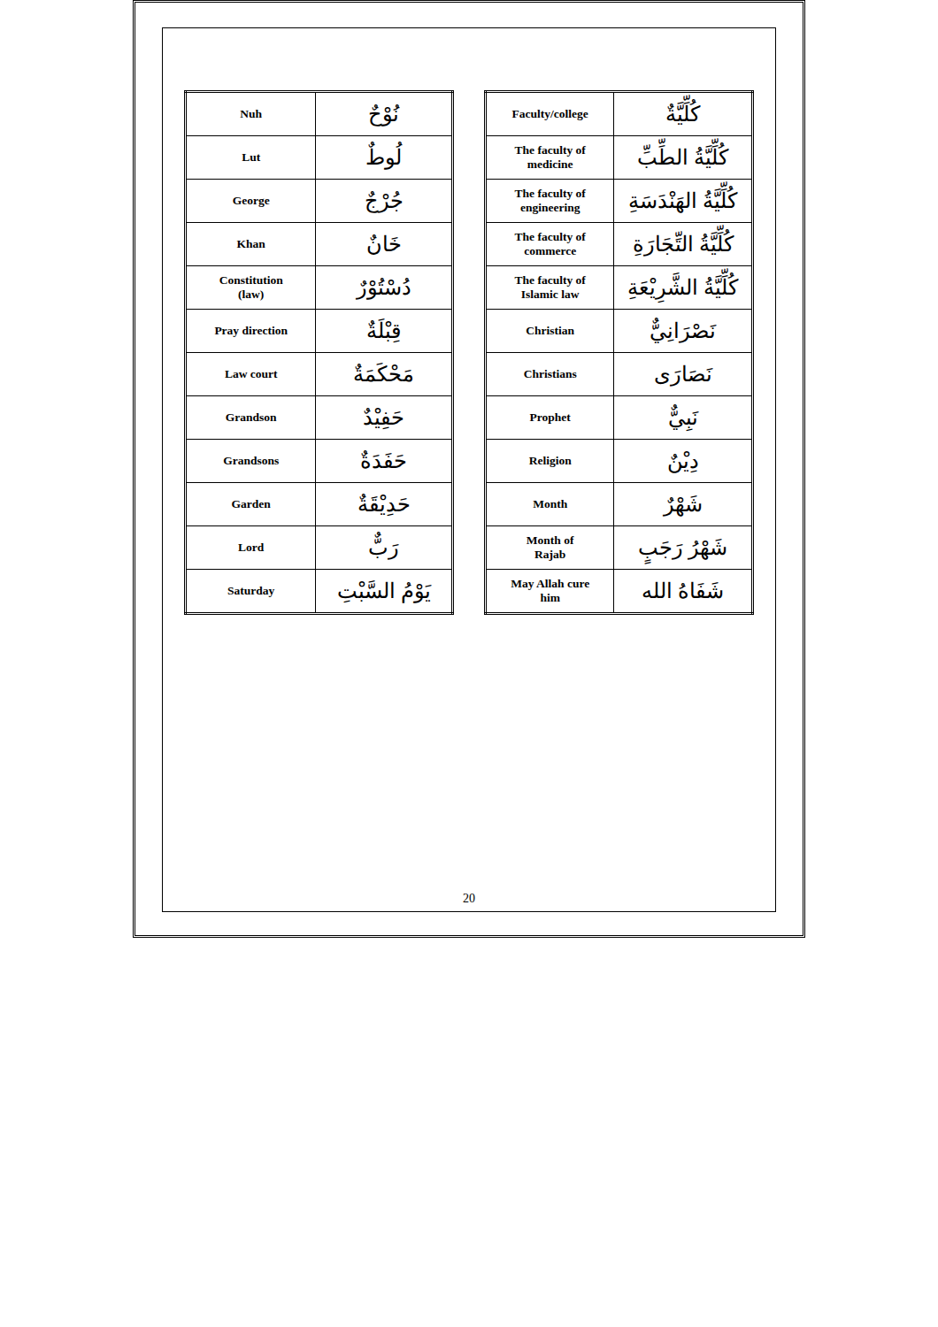| Nuh | نُوْحٌ |
| Lut | لُوطٌ |
| George | جُرْجٌ |
| Khan | خَانٌ |
| Constitution (law) | دُسْتُوْرٌ |
| Pray direction | قِبْلَةٌ |
| Law court | مَحْكَمَةٌ |
| Grandson | حَفِيْدٌ |
| Grandsons | حَفَدَةٌ |
| Garden | حَدِيْقَةٌ |
| Lord | رَبٌّ |
| Saturday | يَوْمُ السَّبْتِ |
| Faculty/college | كُلِّيَّةٌ |
| The faculty of medicine | كُلِّيَّةُ الطِّبِّ |
| The faculty of engineering | كُلِّيَّةُ الهَنْدَسَةِ |
| The faculty of commerce | كُلِّيَّةُ التِّجَارَةِ |
| The faculty of Islamic law | كُلِّيَّةُ الشَّرِيْعَةِ |
| Christian | نَصْرَانِيٌّ |
| Christians | نَصَارَى |
| Prophet | نَبِيٌّ |
| Religion | دِيْنٌ |
| Month | شَهْرٌ |
| Month of Rajab | شَهْرُ رَجَبٍ |
| May Allah cure him | شَفَاهُ الله |
20